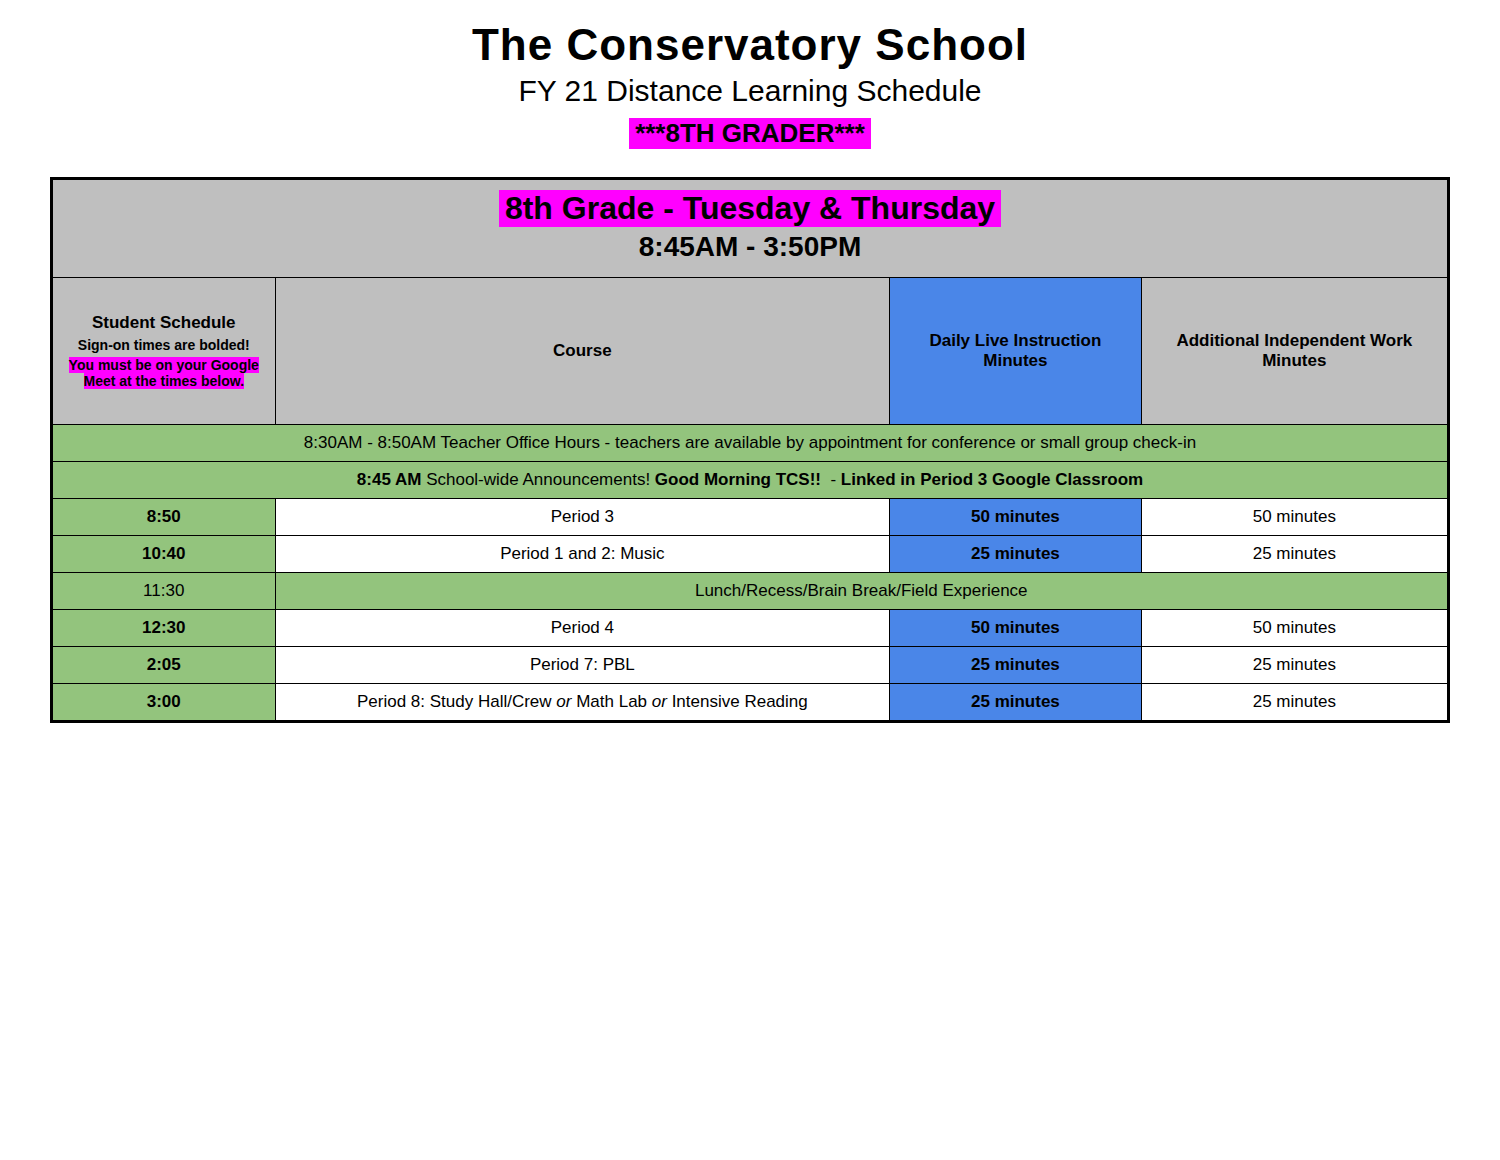The Conservatory School
FY 21 Distance Learning Schedule
***8TH GRADER***
| 8th Grade - Tuesday & Thursday 8:45AM - 3:50PM |
| Student Schedule Sign-on times are bolded! You must be on your Google Meet at the times below. | Course | Daily Live Instruction Minutes | Additional Independent Work Minutes |
| 8:30AM - 8:50AM Teacher Office Hours - teachers are available by appointment for conference or small group check-in |
| 8:45 AM School-wide Announcements! Good Morning TCS!! - Linked in Period 3 Google Classroom |
| 8:50 | Period 3 | 50 minutes | 50 minutes |
| 10:40 | Period 1 and 2: Music | 25 minutes | 25 minutes |
| 11:30 | Lunch/Recess/Brain Break/Field Experience |
| 12:30 | Period 4 | 50 minutes | 50 minutes |
| 2:05 | Period 7: PBL | 25 minutes | 25 minutes |
| 3:00 | Period 8: Study Hall/Crew or Math Lab or Intensive Reading | 25 minutes | 25 minutes |